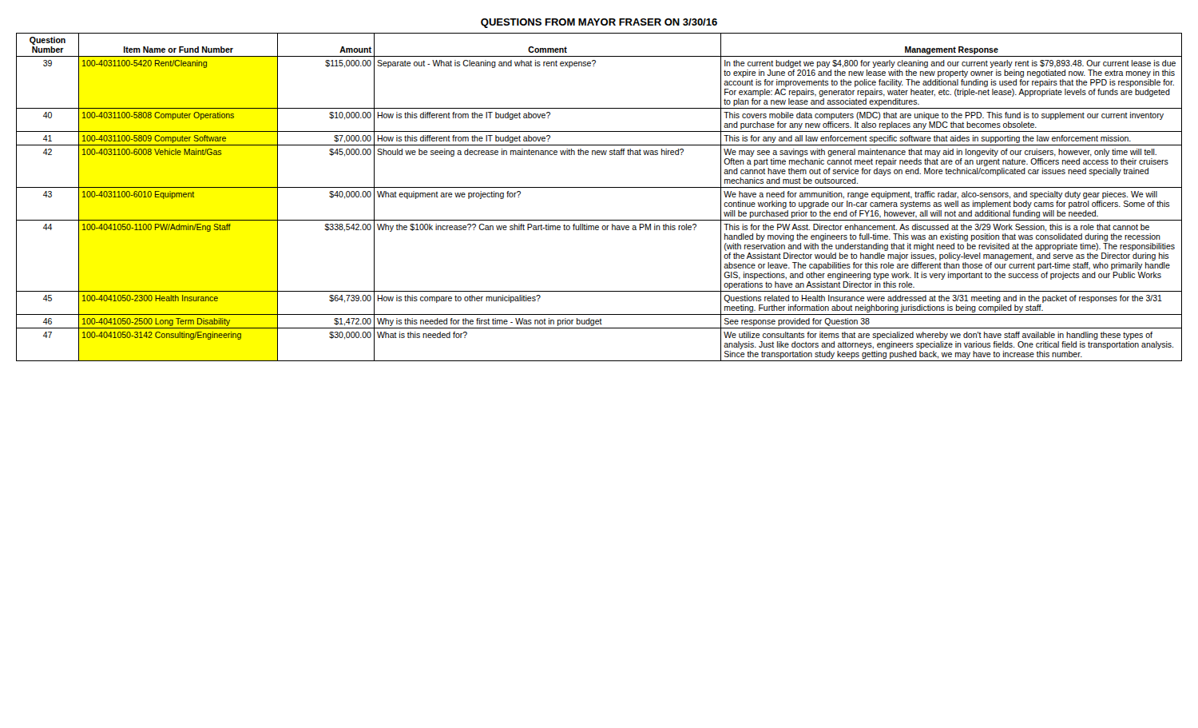QUESTIONS FROM MAYOR FRASER ON 3/30/16
| Question Number | Item Name or Fund Number | Amount | Comment | Management Response |
| --- | --- | --- | --- | --- |
| 39 | 100-4031100-5420 Rent/Cleaning | $115,000.00 | Separate out - What is Cleaning and what is rent expense? | In the current budget we pay $4,800 for yearly cleaning and our current yearly rent is $79,893.48. Our current lease is due to expire in June of 2016 and the new lease with the new property owner is being negotiated now. The extra money in this account is for improvements to the police facility. The additional funding is used for repairs that the PPD is responsible for. For example: AC repairs, generator repairs, water heater, etc. (triple-net lease). Appropriate levels of funds are budgeted to plan for a new lease and associated expenditures. |
| 40 | 100-4031100-5808 Computer Operations | $10,000.00 | How is this different from the IT budget above? | This covers mobile data computers (MDC) that are unique to the PPD. This fund is to supplement our current inventory and purchase for any new officers. It also replaces any MDC that becomes obsolete. |
| 41 | 100-4031100-5809 Computer Software | $7,000.00 | How is this different from the IT budget above? | This is for any and all law enforcement specific software that aides in supporting the law enforcement mission. |
| 42 | 100-4031100-6008 Vehicle Maint/Gas | $45,000.00 | Should we be seeing a decrease in maintenance with the new staff that was hired? | We may see a savings with general maintenance that may aid in longevity of our cruisers, however, only time will tell. Often a part time mechanic cannot meet repair needs that are of an urgent nature. Officers need access to their cruisers and cannot have them out of service for days on end. More technical/complicated car issues need specially trained mechanics and must be outsourced. |
| 43 | 100-4031100-6010 Equipment | $40,000.00 | What equipment are we projecting for? | We have a need for ammunition, range equipment, traffic radar, alco-sensors, and specialty duty gear pieces. We will continue working to upgrade our In-car camera systems as well as implement body cams for patrol officers. Some of this will be purchased prior to the end of FY16, however, all will not and additional funding will be needed. |
| 44 | 100-4041050-1100 PW/Admin/Eng Staff | $338,542.00 | Why the $100k increase?? Can we shift Part-time to fulltime or have a PM in this role? | This is for the PW Asst. Director enhancement. As discussed at the 3/29 Work Session, this is a role that cannot be handled by moving the engineers to full-time. This was an existing position that was consolidated during the recession (with reservation and with the understanding that it might need to be revisited at the appropriate time). The responsibilities of the Assistant Director would be to handle major issues, policy-level management, and serve as the Director during his absence or leave. The capabilities for this role are different than those of our current part-time staff, who primarily handle GIS, inspections, and other engineering type work. It is very important to the success of projects and our Public Works operations to have an Assistant Director in this role. |
| 45 | 100-4041050-2300 Health Insurance | $64,739.00 | How is this compare to other municipalities? | Questions related to Health Insurance were addressed at the 3/31 meeting and in the packet of responses for the 3/31 meeting. Further information about neighboring jurisdictions is being compiled by staff. |
| 46 | 100-4041050-2500 Long Term Disability | $1,472.00 | Why is this needed for the first time - Was not in prior budget | See response provided for Question 38 |
| 47 | 100-4041050-3142 Consulting/Engineering | $30,000.00 | What is this needed for? | We utilize consultants for items that are specialized whereby we don't have staff available in handling these types of analysis. Just like doctors and attorneys, engineers specialize in various fields. One critical field is transportation analysis. Since the transportation study keeps getting pushed back, we may have to increase this number. |